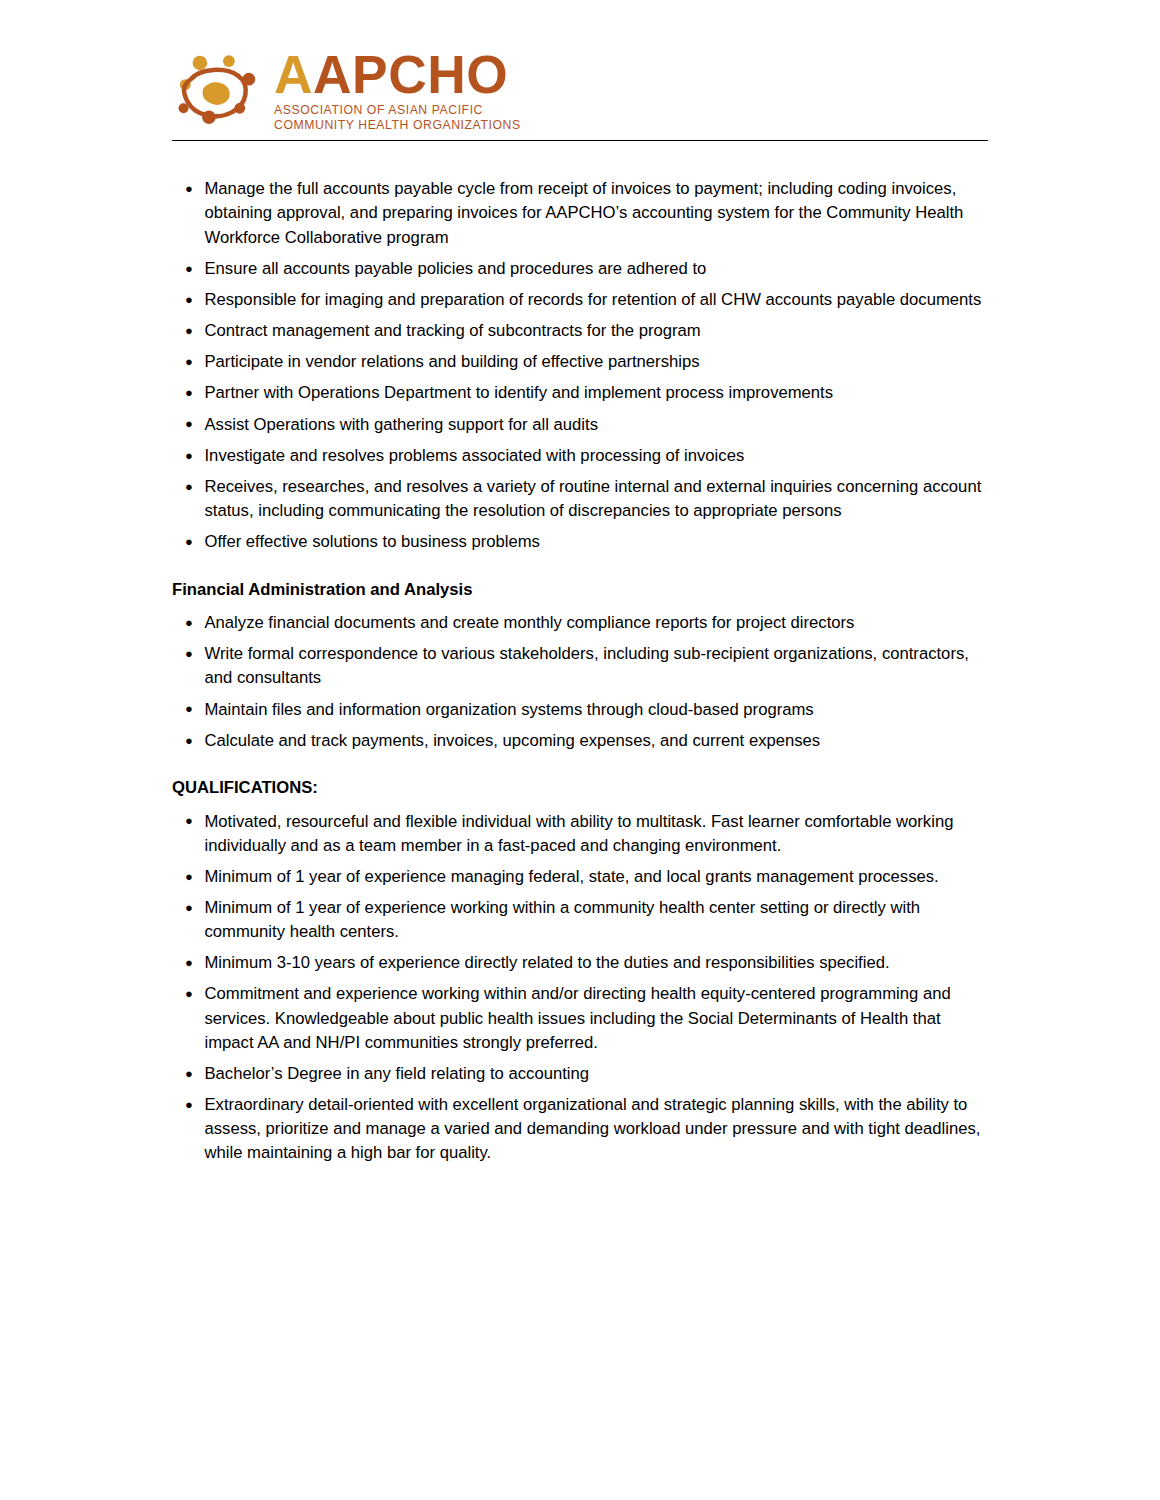AAPCHO
ASSOCIATION OF ASIAN PACIFIC COMMUNITY HEALTH ORGANIZATIONS
Manage the full accounts payable cycle from receipt of invoices to payment; including coding invoices, obtaining approval, and preparing invoices for AAPCHO’s accounting system for the Community Health Workforce Collaborative program
Ensure all accounts payable policies and procedures are adhered to
Responsible for imaging and preparation of records for retention of all CHW accounts payable documents
Contract management and tracking of subcontracts for the program
Participate in vendor relations and building of effective partnerships
Partner with Operations Department to identify and implement process improvements
Assist Operations with gathering support for all audits
Investigate and resolves problems associated with processing of invoices
Receives, researches, and resolves a variety of routine internal and external inquiries concerning account status, including communicating the resolution of discrepancies to appropriate persons
Offer effective solutions to business problems
Financial Administration and Analysis
Analyze financial documents and create monthly compliance reports for project directors
Write formal correspondence to various stakeholders, including sub-recipient organizations, contractors, and consultants
Maintain files and information organization systems through cloud-based programs
Calculate and track payments, invoices, upcoming expenses, and current expenses
QUALIFICATIONS:
Motivated, resourceful and flexible individual with ability to multitask. Fast learner comfortable working individually and as a team member in a fast-paced and changing environment.
Minimum of 1 year of experience managing federal, state, and local grants management processes.
Minimum of 1 year of experience working within a community health center setting or directly with community health centers.
Minimum 3-10 years of experience directly related to the duties and responsibilities specified.
Commitment and experience working within and/or directing health equity-centered programming and services. Knowledgeable about public health issues including the Social Determinants of Health that impact AA and NH/PI communities strongly preferred.
Bachelor’s Degree in any field relating to accounting
Extraordinary detail-oriented with excellent organizational and strategic planning skills, with the ability to assess, prioritize and manage a varied and demanding workload under pressure and with tight deadlines, while maintaining a high bar for quality.